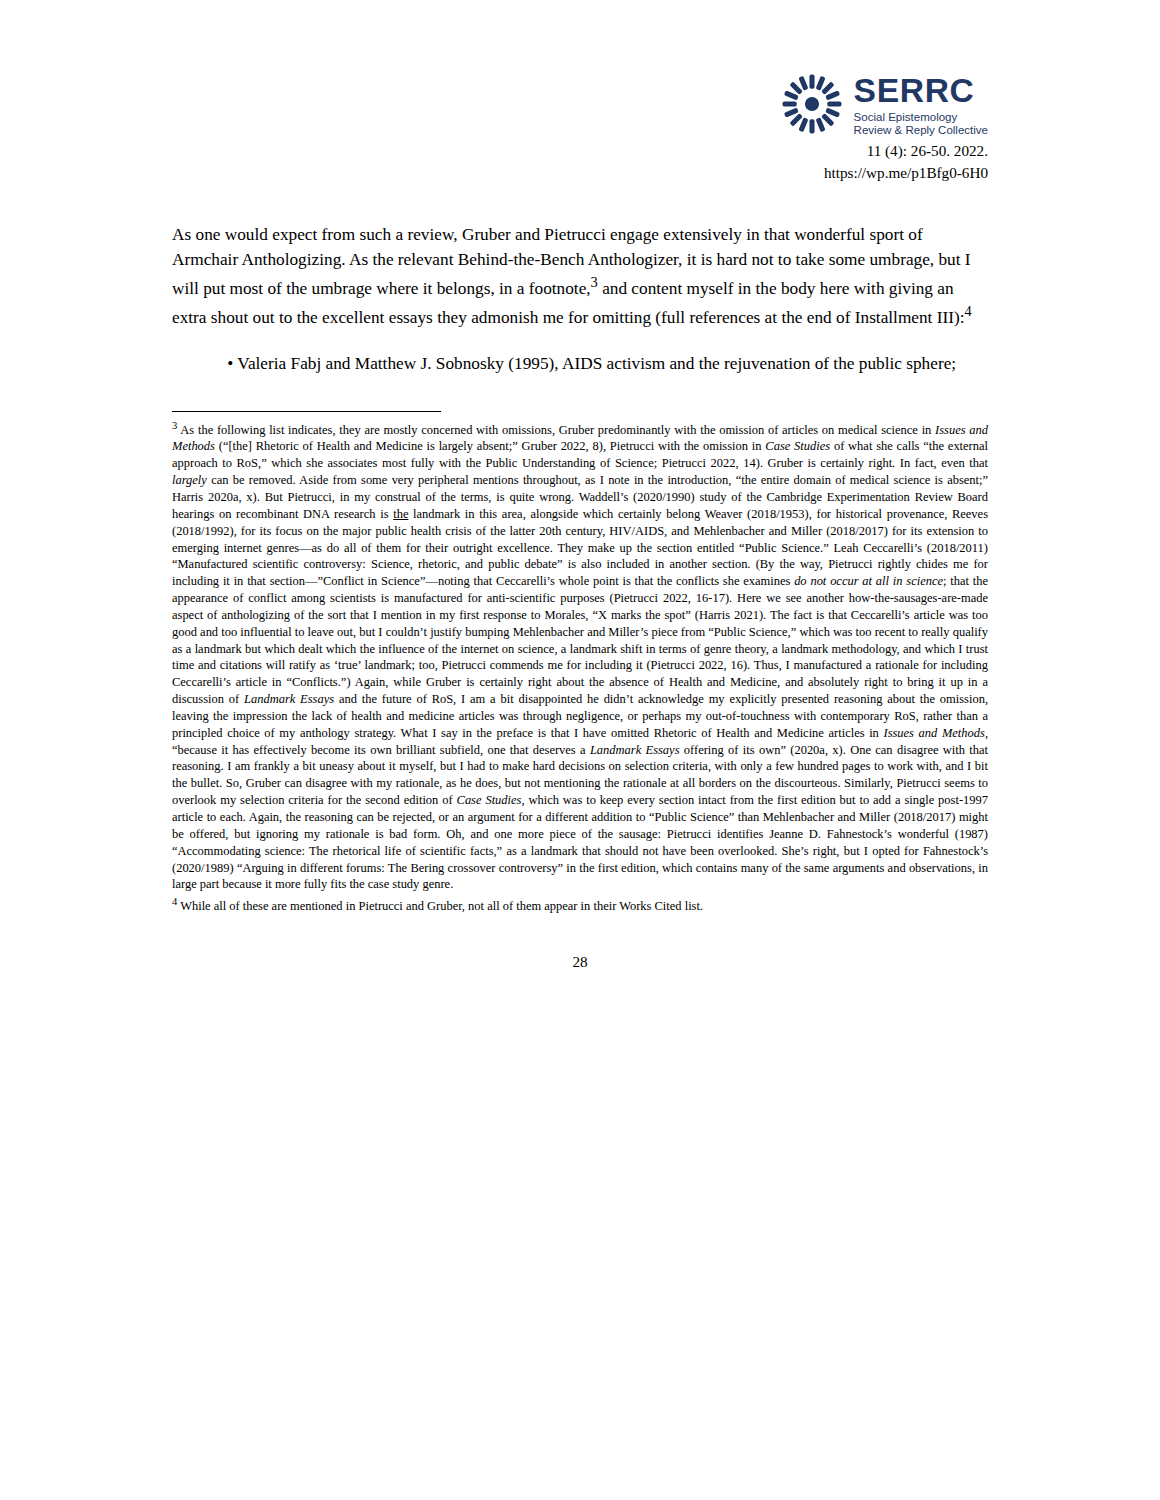SERRC Social Epistemology
Review & Reply Collective
11 (4): 26-50. 2022.
https://wp.me/p1Bfg0-6H0
As one would expect from such a review, Gruber and Pietrucci engage extensively in that wonderful sport of Armchair Anthologizing. As the relevant Behind-the-Bench Anthologizer, it is hard not to take some umbrage, but I will put most of the umbrage where it belongs, in a footnote,3 and content myself in the body here with giving an extra shout out to the excellent essays they admonish me for omitting (full references at the end of Installment III):4
• Valeria Fabj and Matthew J. Sobnosky (1995), AIDS activism and the rejuvenation of the public sphere;
3 As the following list indicates, they are mostly concerned with omissions, Gruber predominantly with the omission of articles on medical science in Issues and Methods (“[the] Rhetoric of Health and Medicine is largely absent;” Gruber 2022, 8), Pietrucci with the omission in Case Studies of what she calls “the external approach to RoS,” which she associates most fully with the Public Understanding of Science; Pietrucci 2022, 14). Gruber is certainly right. In fact, even that largely can be removed. Aside from some very peripheral mentions throughout, as I note in the introduction, “the entire domain of medical science is absent;” Harris 2020a, x). But Pietrucci, in my construal of the terms, is quite wrong. Waddell’s (2020/1990) study of the Cambridge Experimentation Review Board hearings on recombinant DNA research is the landmark in this area, alongside which certainly belong Weaver (2018/1953), for historical provenance, Reeves (2018/1992), for its focus on the major public health crisis of the latter 20th century, HIV/AIDS, and Mehlenbacher and Miller (2018/2017) for its extension to emerging internet genres—as do all of them for their outright excellence. They make up the section entitled “Public Science.” Leah Ceccarelli’s (2018/2011) “Manufactured scientific controversy: Science, rhetoric, and public debate” is also included in another section. (By the way, Pietrucci rightly chides me for including it in that section—”Conflict in Science”—noting that Ceccarelli’s whole point is that the conflicts she examines do not occur at all in science; that the appearance of conflict among scientists is manufactured for anti-scientific purposes (Pietrucci 2022, 16-17). Here we see another how-the-sausages-are-made aspect of anthologizing of the sort that I mention in my first response to Morales, “X marks the spot” (Harris 2021). The fact is that Ceccarelli’s article was too good and too influential to leave out, but I couldn’t justify bumping Mehlenbacher and Miller’s piece from “Public Science,” which was too recent to really qualify as a landmark but which dealt which the influence of the internet on science, a landmark shift in terms of genre theory, a landmark methodology, and which I trust time and citations will ratify as ‘true’ landmark; too, Pietrucci commends me for including it (Pietrucci 2022, 16). Thus, I manufactured a rationale for including Ceccarelli’s article in “Conflicts.”) Again, while Gruber is certainly right about the absence of Health and Medicine, and absolutely right to bring it up in a discussion of Landmark Essays and the future of RoS, I am a bit disappointed he didn’t acknowledge my explicitly presented reasoning about the omission, leaving the impression the lack of health and medicine articles was through negligence, or perhaps my out-of-touchness with contemporary RoS, rather than a principled choice of my anthology strategy. What I say in the preface is that I have omitted Rhetoric of Health and Medicine articles in Issues and Methods, “because it has effectively become its own brilliant subfield, one that deserves a Landmark Essays offering of its own” (2020a, x). One can disagree with that reasoning. I am frankly a bit uneasy about it myself, but I had to make hard decisions on selection criteria, with only a few hundred pages to work with, and I bit the bullet. So, Gruber can disagree with my rationale, as he does, but not mentioning the rationale at all borders on the discourteous. Similarly, Pietrucci seems to overlook my selection criteria for the second edition of Case Studies, which was to keep every section intact from the first edition but to add a single post-1997 article to each. Again, the reasoning can be rejected, or an argument for a different addition to “Public Science” than Mehlenbacher and Miller (2018/2017) might be offered, but ignoring my rationale is bad form. Oh, and one more piece of the sausage: Pietrucci identifies Jeanne D. Fahnestock’s wonderful (1987) “Accommodating science: The rhetorical life of scientific facts,” as a landmark that should not have been overlooked. She’s right, but I opted for Fahnestock’s (2020/1989) “Arguing in different forums: The Bering crossover controversy” in the first edition, which contains many of the same arguments and observations, in large part because it more fully fits the case study genre.
4 While all of these are mentioned in Pietrucci and Gruber, not all of them appear in their Works Cited list.
28